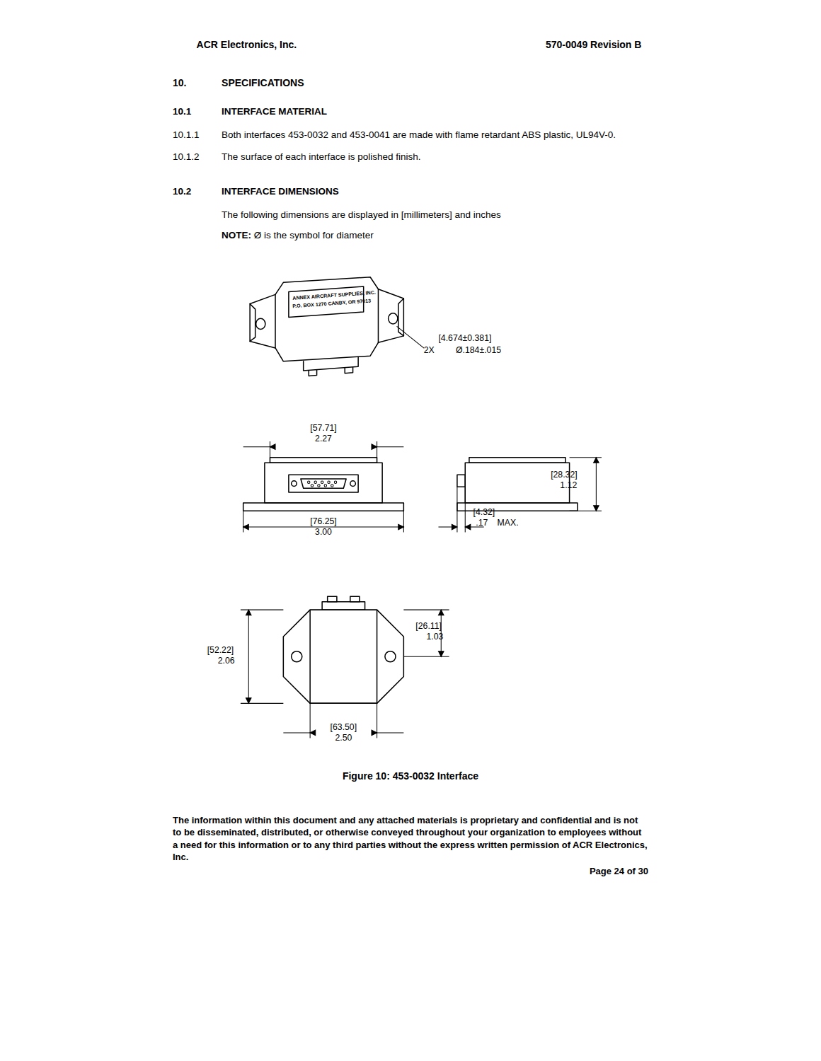ACR Electronics, Inc.
570-0049 Revision B
10. SPECIFICATIONS
10.1 INTERFACE MATERIAL
10.1.1 Both interfaces 453-0032 and 453-0041 are made with flame retardant ABS plastic, UL94V-0.
10.1.2 The surface of each interface is polished finish.
10.2 INTERFACE DIMENSIONS
The following dimensions are displayed in [millimeters] and inches
NOTE: Ø is the symbol for diameter
ANNEX AIRCRAFT SUPPLIES, INC. P.O. BOX 1270 CANBY, OR 97013 [4.674±0.381] 2X Ø.184±.015 [57.71] 2.27 [76.25] 3.00 [28.32] 1.12 [4.32] .17 MAX. [52.22] 2.06 [26.11] 1.03 [63.50] 2.50
Figure 10: 453-0032 Interface
The information within this document and any attached materials is proprietary and confidential and is not to be disseminated, distributed, or otherwise conveyed throughout your organization to employees without a need for this information or to any third parties without the express written permission of ACR Electronics, Inc.
Page 24 of 30